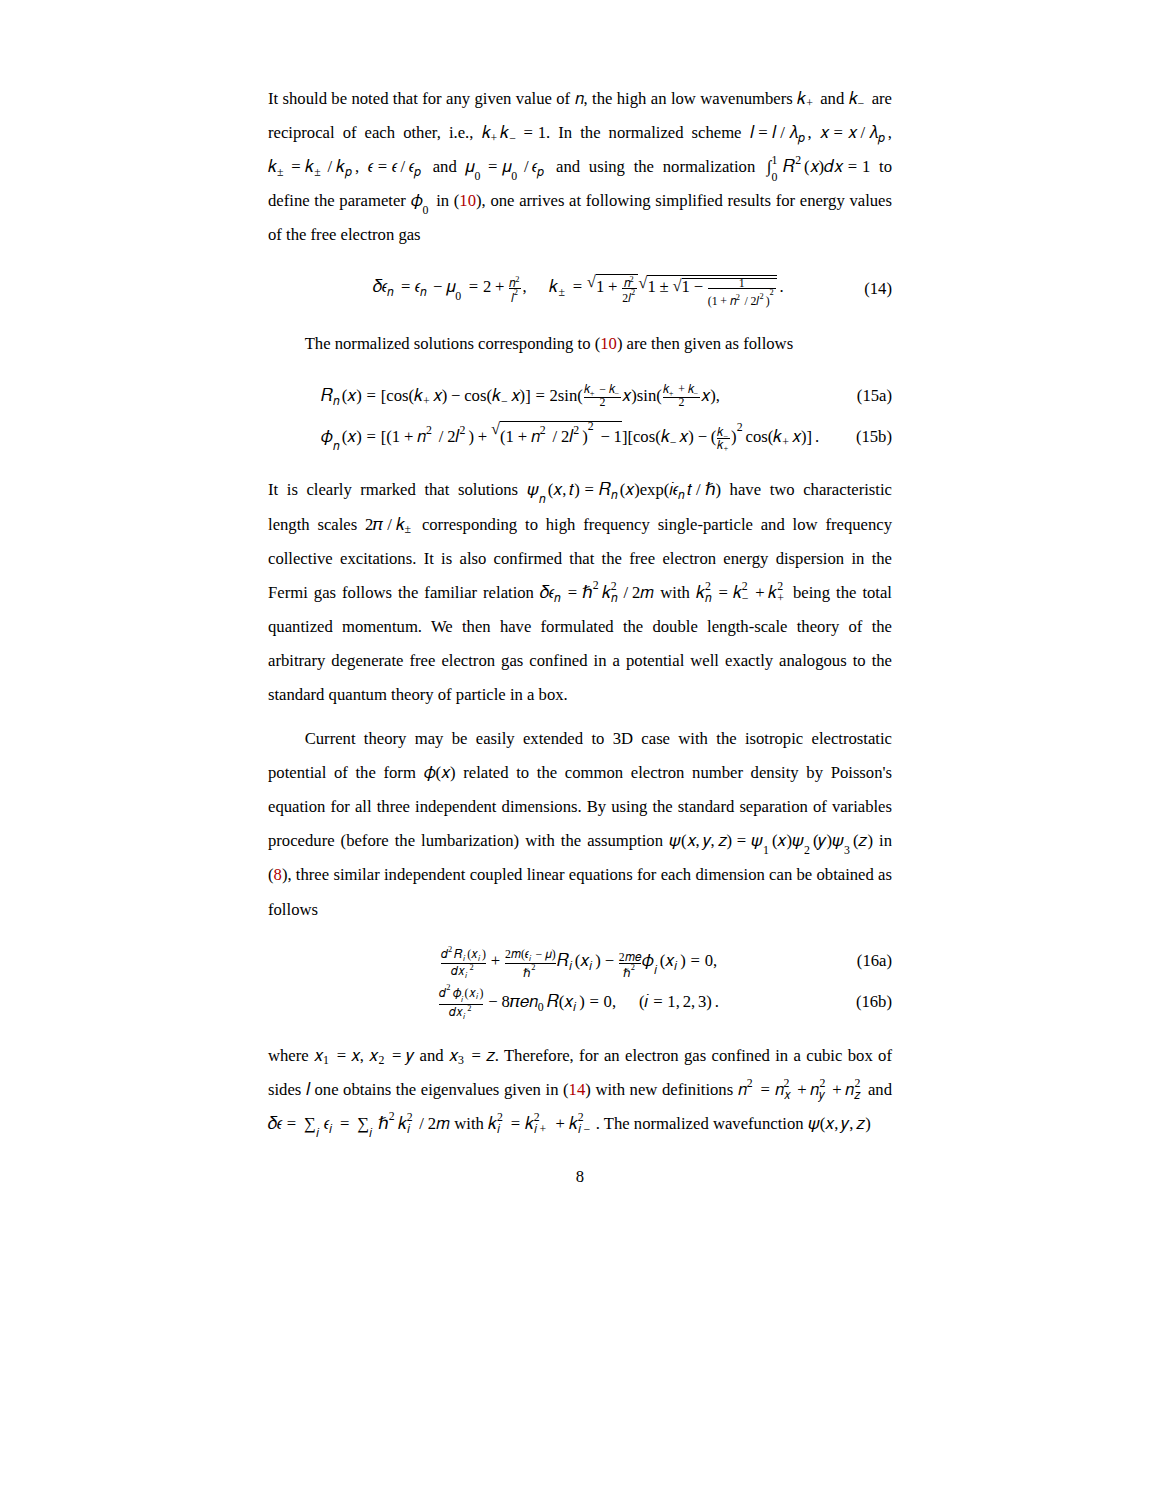It should be noted that for any given value of n, the high an low wavenumbers k+ and k− are reciprocal of each other, i.e., k+k−=1. In the normalized scheme l=l/λp, x=x/λp, k±=k±/kp, ϵ=ϵ/ϵp and μ0=μ0/ϵp and using the normalization ∫01R2(x)dx=1 to define the parameter ϕ0 in (10), one arrives at following simplified results for energy values of the free electron gas
δϵn = ϵn − μ0 = 2+ n2l2 , k± = 1+n22l2 1± 1− 1 (1+n2/2l2)2 . (14)
The normalized solutions corresponding to (10) are then given as follows
Rn(x) = [cos⁡(k+x)−cos⁡(k−x)] = 2sin (k+−k−2x) sin (k++k−2x) , (15a) ϕn(x) = [ (1+n2/2l2) + (1+n2/2l2)2−1 ] [ cos⁡(k−x) − (k−k+)2 cos⁡(k+x) ] . (15b)
It is clearly rmarked that solutions ψn(x,t)=Rn(x)exp(iϵnt/ℏ) have two characteristic length scales 2π/k± corresponding to high frequency single-particle and low frequency collective excitations. It is also confirmed that the free electron energy dispersion in the Fermi gas follows the familiar relation δϵn=ℏ2kn2/2m with kn2=k−2+k+2 being the total quantized momentum. We then have formulated the double length-scale theory of the arbitrary degenerate free electron gas confined in a potential well exactly analogous to the standard quantum theory of particle in a box.
Current theory may be easily extended to 3D case with the isotropic electrostatic potential of the form ϕ(x) related to the common electron number density by Poisson's equation for all three independent dimensions. By using the standard separation of variables procedure (before the lumbarization) with the assumption ψ(x,y,z)=ψ1(x)ψ2(y)ψ3(z) in (8), three similar independent coupled linear equations for each dimension can be obtained as follows
d2Ri(xi)dxi2 + 2m(ϵi−μ)ℏ2 Ri(xi) − 2meℏ2 ϕi(xi) =0, (16a) d2ϕi(xi)dxi2 − 8πen0R(xi) =0, (i=1,2,3). (16b)
where x1=x, x2=y and x3=z. Therefore, for an electron gas confined in a cubic box of sides l one obtains the eigenvalues given in (14) with new definitions n2=nx2+ny2+nz2 and δϵ=∑iϵi=∑iℏ2ki2/2m with ki2=ki+2+ki−2. The normalized wavefunction ψ(x,y,z)
8